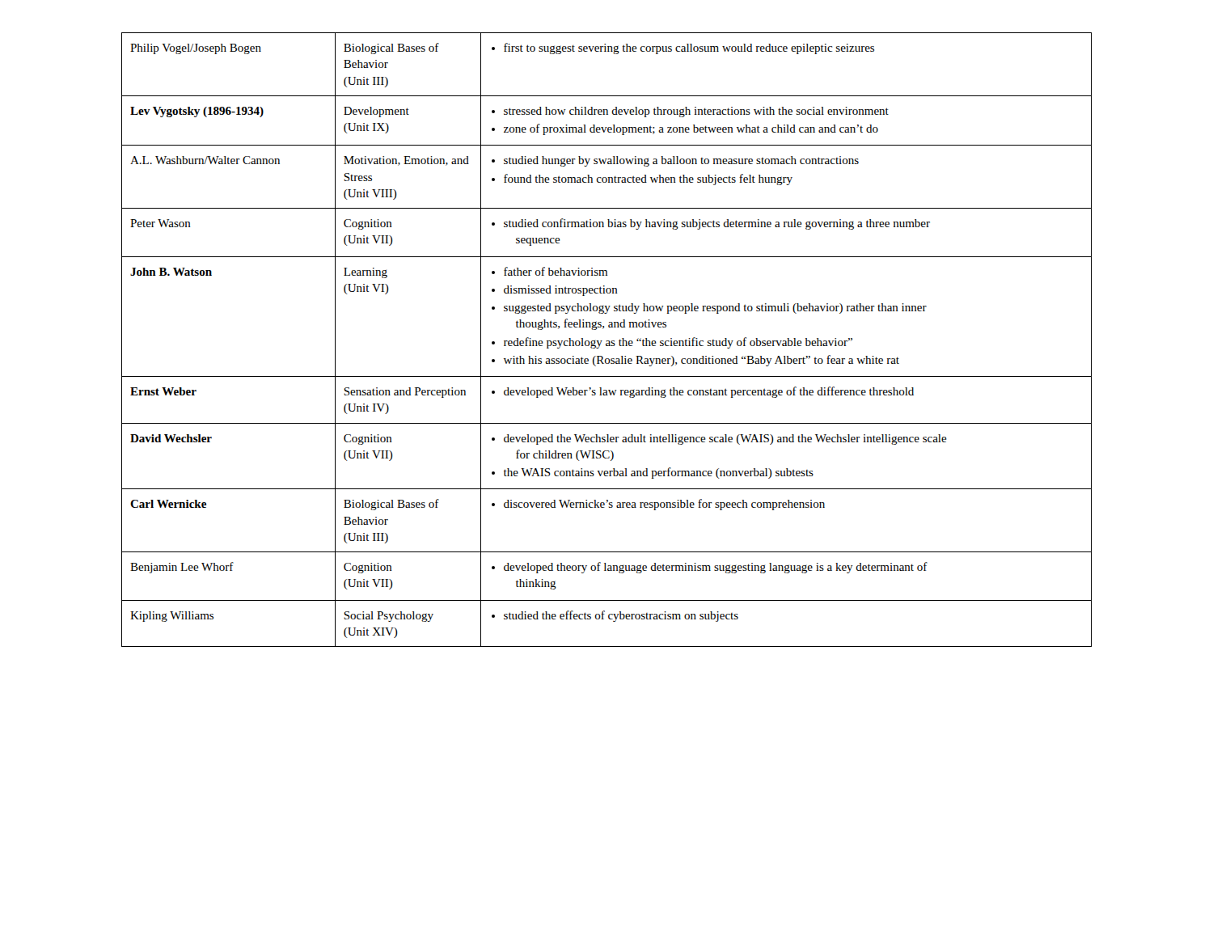| Philip Vogel/Joseph Bogen | Biological Bases of Behavior (Unit III) | first to suggest severing the corpus callosum would reduce epileptic seizures |
| Lev Vygotsky (1896-1934) | Development (Unit IX) | stressed how children develop through interactions with the social environment zone of proximal development; a zone between what a child can and can’t do |
| A.L. Washburn/Walter Cannon | Motivation, Emotion, and Stress (Unit VIII) | studied hunger by swallowing a balloon to measure stomach contractions found the stomach contracted when the subjects felt hungry |
| Peter Wason | Cognition (Unit VII) | studied confirmation bias by having subjects determine a rule governing a three number sequence |
| John B. Watson | Learning (Unit VI) | father of behaviorism dismissed introspection suggested psychology study how people respond to stimuli (behavior) rather than inner thoughts, feelings, and motives redefine psychology as the “the scientific study of observable behavior” with his associate (Rosalie Rayner), conditioned “Baby Albert” to fear a white rat |
| Ernst Weber | Sensation and Perception (Unit IV) | developed Weber’s law regarding the constant percentage of the difference threshold |
| David Wechsler | Cognition (Unit VII) | developed the Wechsler adult intelligence scale (WAIS) and the Wechsler intelligence scale for children (WISC) the WAIS contains verbal and performance (nonverbal) subtests |
| Carl Wernicke | Biological Bases of Behavior (Unit III) | discovered Wernicke’s area responsible for speech comprehension |
| Benjamin Lee Whorf | Cognition (Unit VII) | developed theory of language determinism suggesting language is a key determinant of thinking |
| Kipling Williams | Social Psychology (Unit XIV) | studied the effects of cyberostracism on subjects |